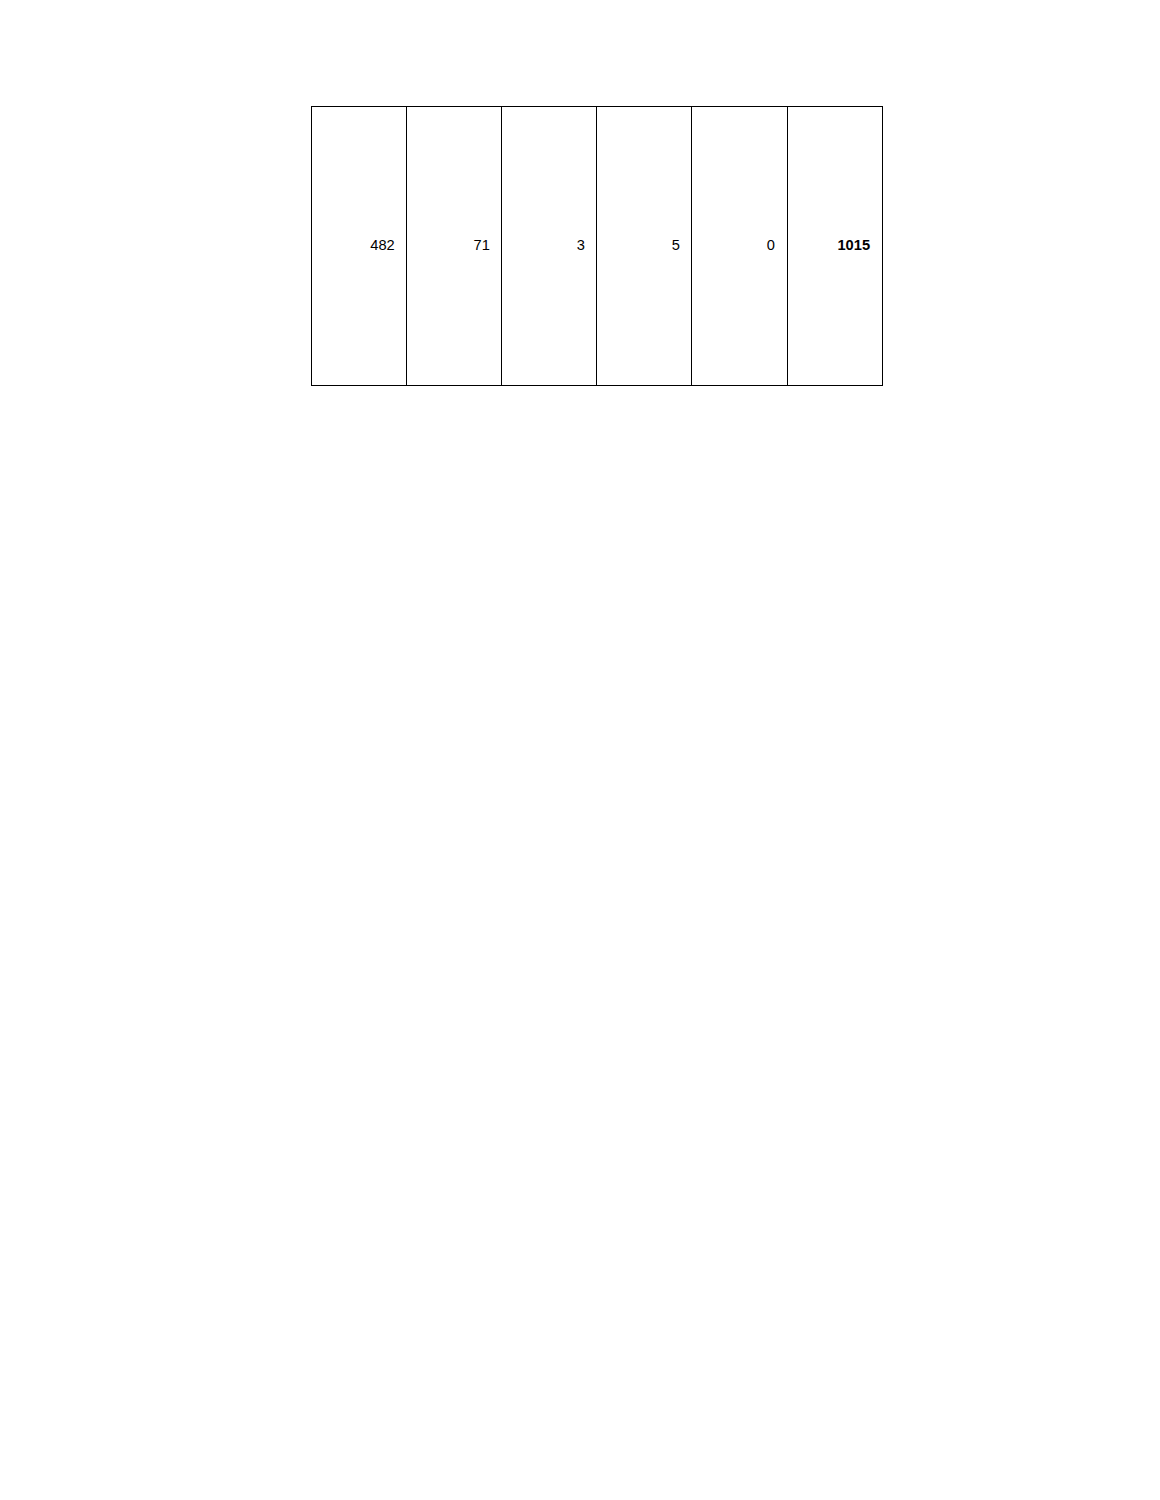| 482 | 71 | 3 | 5 | 0 | 1015 |